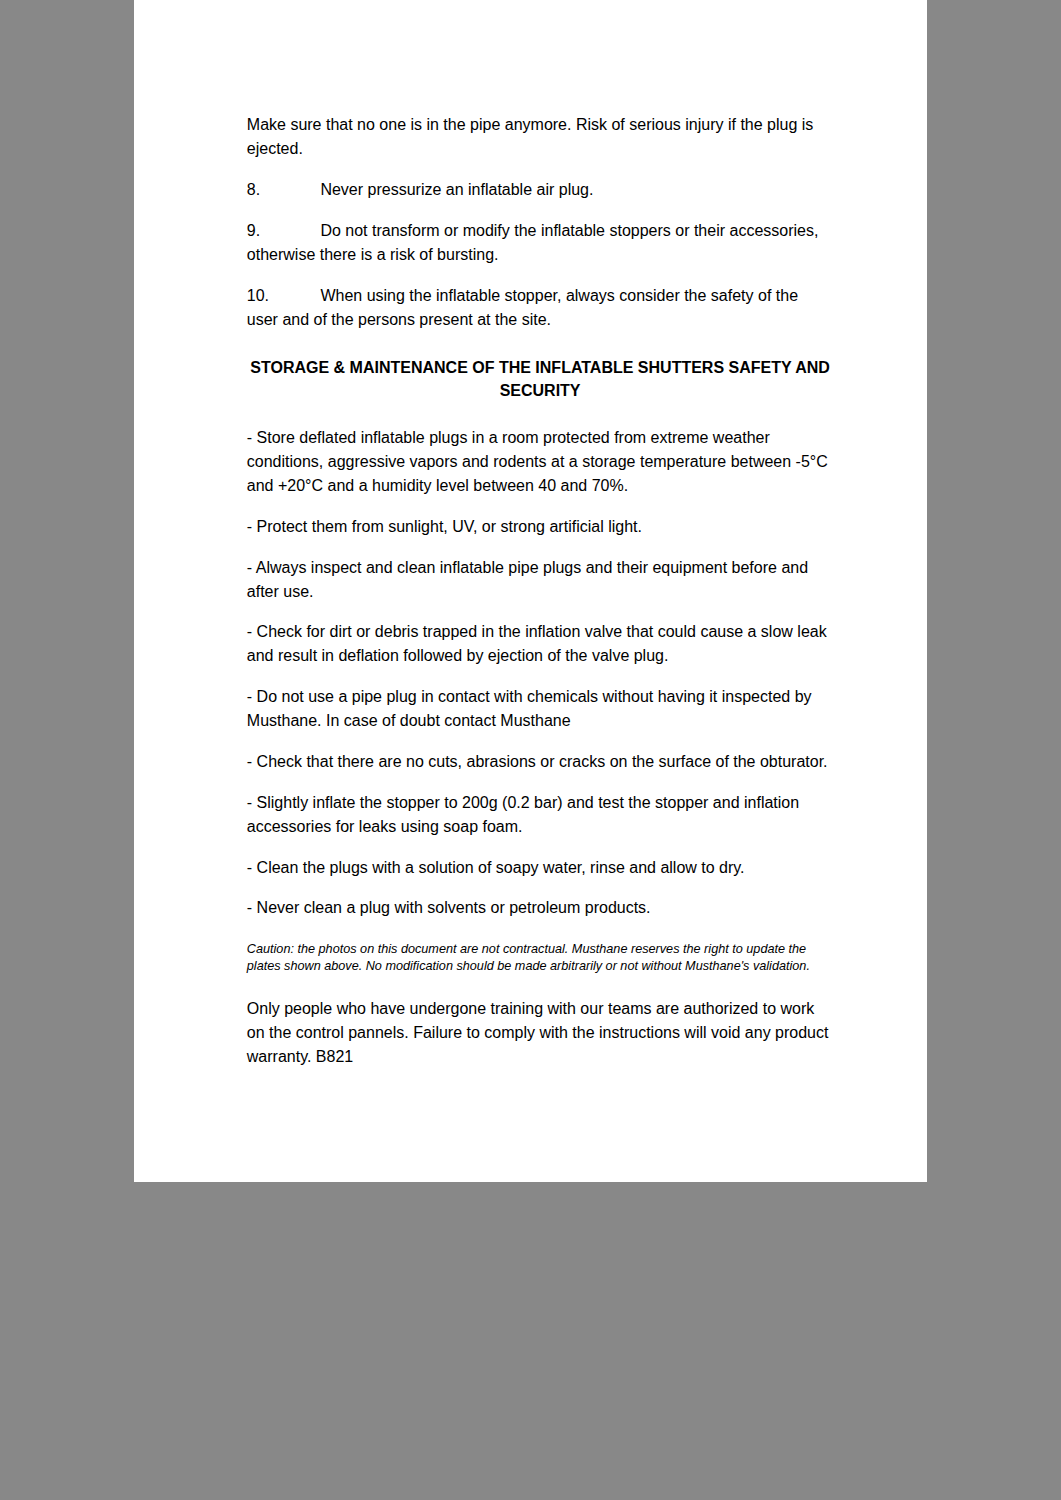Make sure that no one is in the pipe anymore. Risk of serious injury if the plug is ejected.
8. Never pressurize an inflatable air plug.
9. Do not transform or modify the inflatable stoppers or their accessories, otherwise there is a risk of bursting.
10. When using the inflatable stopper, always consider the safety of the user and of the persons present at the site.
STORAGE & MAINTENANCE OF THE INFLATABLE SHUTTERS SAFETY AND SECURITY
- Store deflated inflatable plugs in a room protected from extreme weather conditions, aggressive vapors and rodents at a storage temperature between -5°C and +20°C and a humidity level between 40 and 70%.
- Protect them from sunlight, UV, or strong artificial light.
- Always inspect and clean inflatable pipe plugs and their equipment before and after use.
- Check for dirt or debris trapped in the inflation valve that could cause a slow leak and result in deflation followed by ejection of the valve plug.
- Do not use a pipe plug in contact with chemicals without having it inspected by Musthane. In case of doubt contact Musthane
- Check that there are no cuts, abrasions or cracks on the surface of the obturator.
- Slightly inflate the stopper to 200g (0.2 bar) and test the stopper and inflation accessories for leaks using soap foam.
- Clean the plugs with a solution of soapy water, rinse and allow to dry.
- Never clean a plug with solvents or petroleum products.
Caution: the photos on this document are not contractual. Musthane reserves the right to update the plates shown above. No modification should be made arbitrarily or not without Musthane's validation.
Only people who have undergone training with our teams are authorized to work on the control pannels. Failure to comply with the instructions will void any product warranty. B821